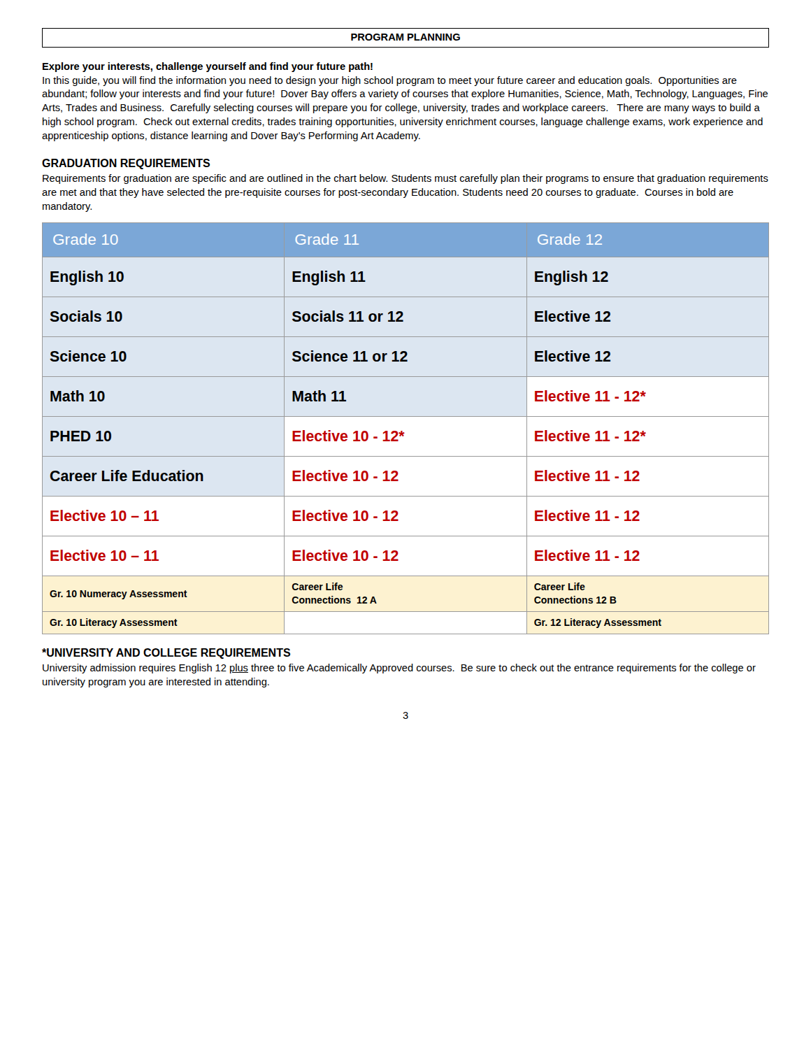PROGRAM PLANNING
Explore your interests, challenge yourself and find your future path!
In this guide, you will find the information you need to design your high school program to meet your future career and education goals. Opportunities are abundant; follow your interests and find your future! Dover Bay offers a variety of courses that explore Humanities, Science, Math, Technology, Languages, Fine Arts, Trades and Business. Carefully selecting courses will prepare you for college, university, trades and workplace careers. There are many ways to build a high school program. Check out external credits, trades training opportunities, university enrichment courses, language challenge exams, work experience and apprenticeship options, distance learning and Dover Bay's Performing Art Academy.
GRADUATION REQUIREMENTS
Requirements for graduation are specific and are outlined in the chart below. Students must carefully plan their programs to ensure that graduation requirements are met and that they have selected the pre-requisite courses for post-secondary Education. Students need 20 courses to graduate. Courses in bold are mandatory.
| Grade 10 | Grade 11 | Grade 12 |
| --- | --- | --- |
| English 10 | English 11 | English 12 |
| Socials 10 | Socials 11 or 12 | Elective 12 |
| Science 10 | Science 11 or 12 | Elective 12 |
| Math 10 | Math 11 | Elective 11 - 12* |
| PHED 10 | Elective 10 - 12* | Elective 11 - 12* |
| Career Life Education | Elective 10 - 12 | Elective 11 - 12 |
| Elective 10 – 11 | Elective 10 - 12 | Elective 11 - 12 |
| Elective 10 – 11 | Elective 10 - 12 | Elective 11 - 12 |
| Gr. 10 Numeracy Assessment | Career Life Connections 12 A | Career Life Connections 12 B |
| Gr. 10 Literacy Assessment | | Gr. 12 Literacy Assessment |
*UNIVERSITY AND COLLEGE REQUIREMENTS
University admission requires English 12 plus three to five Academically Approved courses. Be sure to check out the entrance requirements for the college or university program you are interested in attending.
3